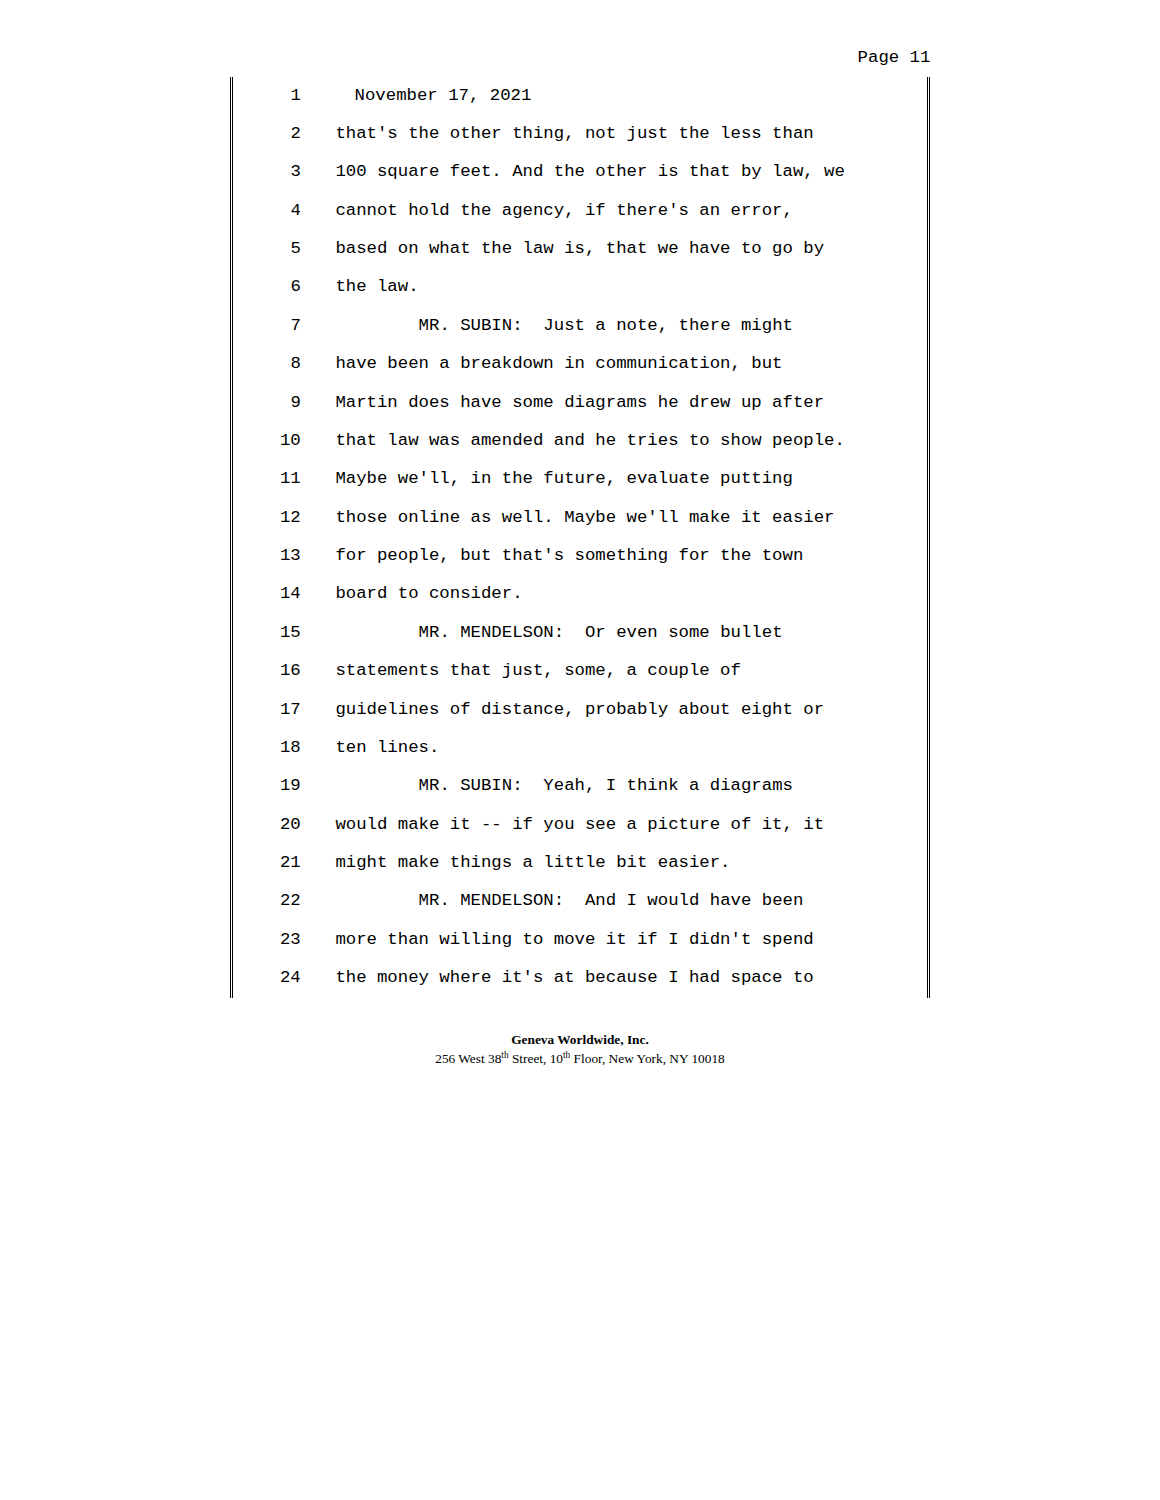Page 11
| 1 | November 17, 2021 |
| 2 | that's the other thing, not just the less than |
| 3 | 100 square feet. And the other is that by law, we |
| 4 | cannot hold the agency, if there's an error, |
| 5 | based on what the law is, that we have to go by |
| 6 | the law. |
| 7 | MR. SUBIN: Just a note, there might |
| 8 | have been a breakdown in communication, but |
| 9 | Martin does have some diagrams he drew up after |
| 10 | that law was amended and he tries to show people. |
| 11 | Maybe we'll, in the future, evaluate putting |
| 12 | those online as well. Maybe we'll make it easier |
| 13 | for people, but that's something for the town |
| 14 | board to consider. |
| 15 | MR. MENDELSON: Or even some bullet |
| 16 | statements that just, some, a couple of |
| 17 | guidelines of distance, probably about eight or |
| 18 | ten lines. |
| 19 | MR. SUBIN: Yeah, I think a diagrams |
| 20 | would make it -- if you see a picture of it, it |
| 21 | might make things a little bit easier. |
| 22 | MR. MENDELSON: And I would have been |
| 23 | more than willing to move it if I didn't spend |
| 24 | the money where it's at because I had space to |
Geneva Worldwide, Inc.
256 West 38th Street, 10th Floor, New York, NY 10018